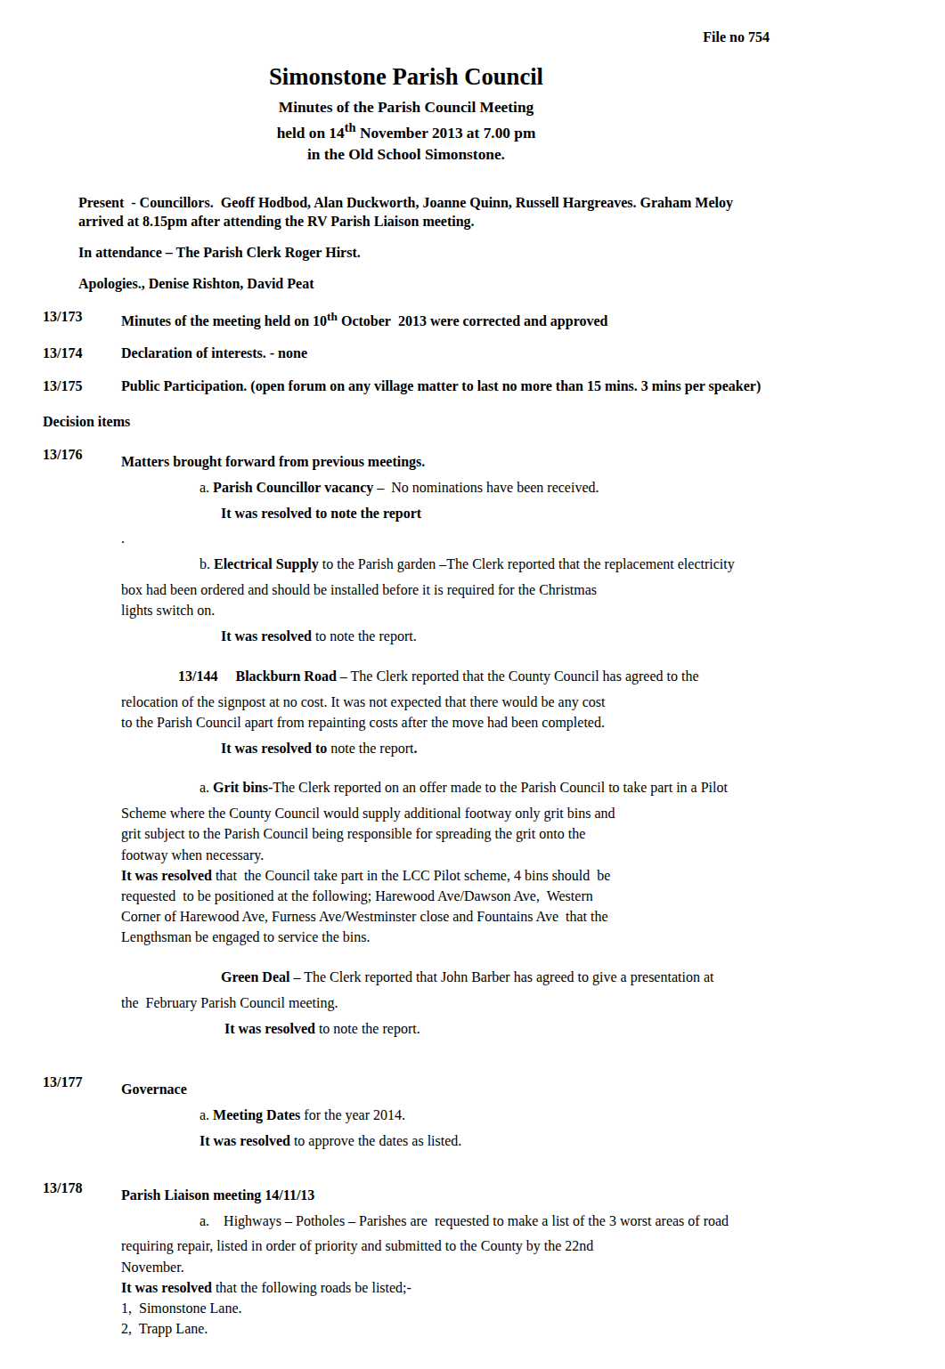File no 754
Simonstone Parish Council
Minutes of the Parish Council Meeting
held on 14th November 2013 at 7.00 pm
in the Old School Simonstone.
Present - Councillors. Geoff Hodbod, Alan Duckworth, Joanne Quinn, Russell Hargreaves. Graham Meloy arrived at 8.15pm after attending the RV Parish Liaison meeting.
In attendance – The Parish Clerk Roger Hirst.
Apologies., Denise Rishton, David Peat
13/173
Minutes of the meeting held on 10th October 2013 were corrected and approved
13/174
Declaration of interests. - none
13/175
Public Participation. (open forum on any village matter to last no more than 15 mins. 3 mins per speaker)
Decision items
13/176
Matters brought forward from previous meetings.
a. Parish Councillor vacancy – No nominations have been received.
It was resolved to note the report
.
b. Electrical Supply to the Parish garden –The Clerk reported that the replacement electricity
box had been ordered and should be installed before it is required for the Christmas
lights switch on.
It was resolved to note the report.
13/144 Blackburn Road – The Clerk reported that the County Council has agreed to the
relocation of the signpost at no cost. It was not expected that there would be any cost
to the Parish Council apart from repainting costs after the move had been completed.
It was resolved to note the report.
a. Grit bins-The Clerk reported on an offer made to the Parish Council to take part in a Pilot
Scheme where the County Council would supply additional footway only grit bins and
grit subject to the Parish Council being responsible for spreading the grit onto the
footway when necessary.
It was resolved that the Council take part in the LCC Pilot scheme, 4 bins should be
requested to be positioned at the following; Harewood Ave/Dawson Ave, Western
Corner of Harewood Ave, Furness Ave/Westminster close and Fountains Ave that the
Lengthsman be engaged to service the bins.
Green Deal – The Clerk reported that John Barber has agreed to give a presentation at
the February Parish Council meeting.
It was resolved to note the report.
13/177
Governace
a. Meeting Dates for the year 2014.
It was resolved to approve the dates as listed.
13/178
Parish Liaison meeting 14/11/13
a. Highways – Potholes – Parishes are requested to make a list of the 3 worst areas of road
requiring repair, listed in order of priority and submitted to the County by the 22nd
November.
It was resolved that the following roads be listed;-
1, Simonstone Lane.
2, Trapp Lane.